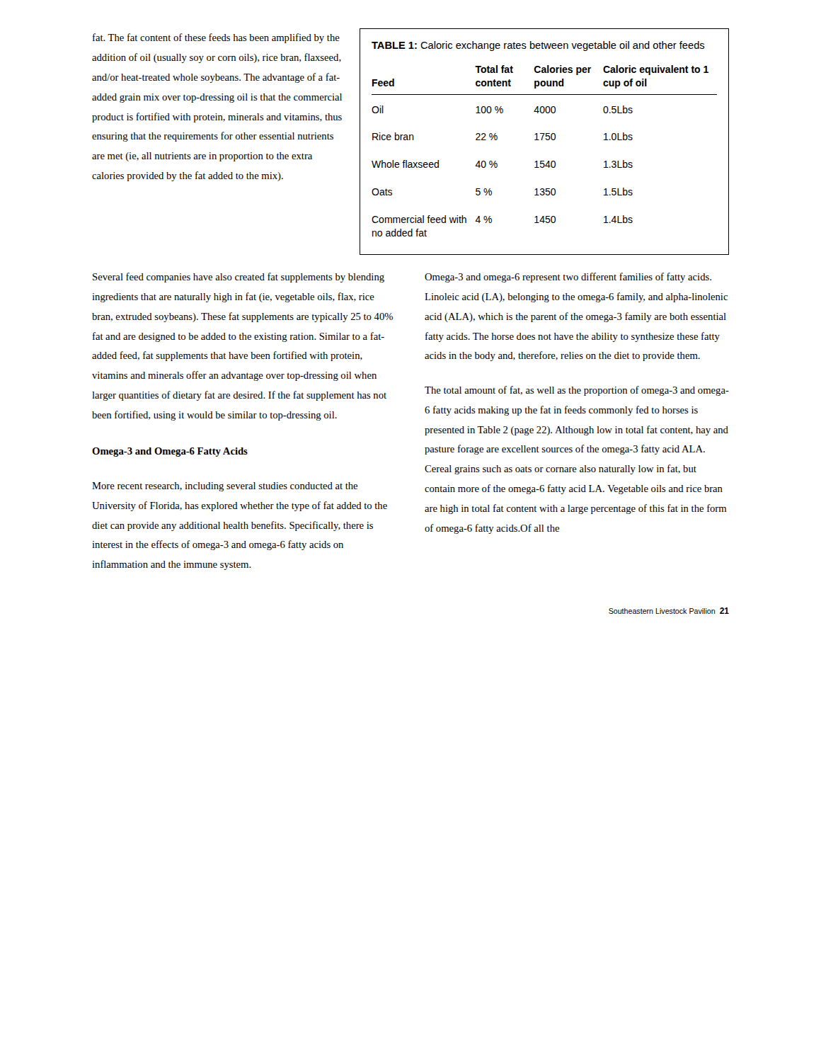TABLE 1: Caloric exchange rates between vegetable oil and other feeds
| Feed | Total fat content | Calories per pound | Caloric equivalent to 1 cup of oil |
| --- | --- | --- | --- |
| Oil | 100 % | 4000 | 0.5Lbs |
| Rice bran | 22 % | 1750 | 1.0Lbs |
| Whole flaxseed | 40 % | 1540 | 1.3Lbs |
| Oats | 5 % | 1350 | 1.5Lbs |
| Commercial feed with no added fat | 4 % | 1450 | 1.4Lbs |
fat. The fat content of these feeds has been amplified by the addition of oil (usually soy or corn oils), rice bran, flaxseed, and/or heat-treated whole soybeans. The advantage of a fat-added grain mix over top-dressing oil is that the commercial product is fortified with protein, minerals and vitamins, thus ensuring that the requirements for other essential nutrients are met (ie, all nutrients are in proportion to the extra calories provided by the fat added to the mix).
Several feed companies have also created fat supplements by blending ingredients that are naturally high in fat (ie, vegetable oils, flax, rice bran, extruded soybeans). These fat supplements are typically 25 to 40% fat and are designed to be added to the existing ration. Similar to a fat-added feed, fat supplements that have been fortified with protein, vitamins and minerals offer an advantage over top-dressing oil when larger quantities of dietary fat are desired. If the fat supplement has not been fortified, using it would be similar to top-dressing oil.
Omega-3 and Omega-6 Fatty Acids
More recent research, including several studies conducted at the University of Florida, has explored whether the type of fat added to the diet can provide any additional health benefits. Specifically, there is interest in the effects of omega-3 and omega-6 fatty acids on inflammation and the immune system.
Omega-3 and omega-6 represent two different families of fatty acids. Linoleic acid (LA), belonging to the omega-6 family, and alpha-linolenic acid (ALA), which is the parent of the omega-3 family are both essential fatty acids. The horse does not have the ability to synthesize these fatty acids in the body and, therefore, relies on the diet to provide them.
The total amount of fat, as well as the proportion of omega-3 and omega-6 fatty acids making up the fat in feeds commonly fed to horses is presented in Table 2 (page 22). Although low in total fat content, hay and pasture forage are excellent sources of the omega-3 fatty acid ALA. Cereal grains such as oats or cornare also naturally low in fat, but contain more of the omega-6 fatty acid LA. Vegetable oils and rice bran are high in total fat content with a large percentage of this fat in the form of omega-6 fatty acids.Of all the
Southeastern Livestock Pavilion 21